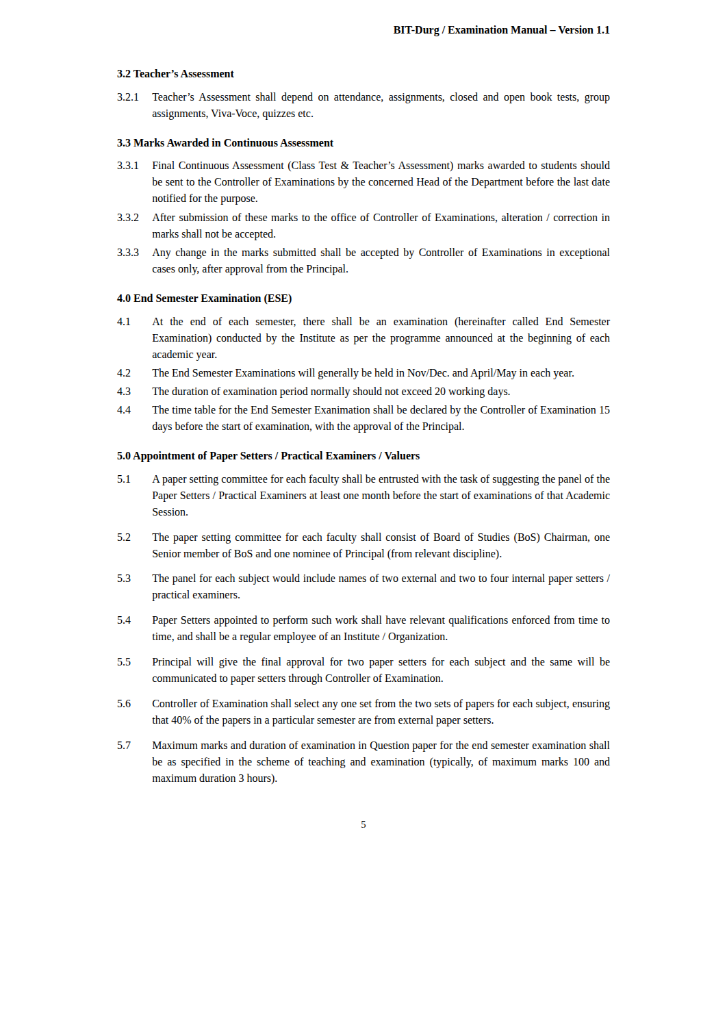BIT-Durg / Examination Manual – Version 1.1
3.2 Teacher’s Assessment
3.2.1 Teacher’s Assessment shall depend on attendance, assignments, closed and open book tests, group assignments, Viva-Voce, quizzes etc.
3.3 Marks Awarded in Continuous Assessment
3.3.1 Final Continuous Assessment (Class Test & Teacher’s Assessment) marks awarded to students should be sent to the Controller of Examinations by the concerned Head of the Department before the last date notified for the purpose.
3.3.2 After submission of these marks to the office of Controller of Examinations, alteration / correction in marks shall not be accepted.
3.3.3 Any change in the marks submitted shall be accepted by Controller of Examinations in exceptional cases only, after approval from the Principal.
4.0 End Semester Examination (ESE)
4.1 At the end of each semester, there shall be an examination (hereinafter called End Semester Examination) conducted by the Institute as per the programme announced at the beginning of each academic year.
4.2 The End Semester Examinations will generally be held in Nov/Dec. and April/May in each year.
4.3 The duration of examination period normally should not exceed 20 working days.
4.4 The time table for the End Semester Exanimation shall be declared by the Controller of Examination 15 days before the start of examination, with the approval of the Principal.
5.0 Appointment of Paper Setters / Practical Examiners / Valuers
5.1 A paper setting committee for each faculty shall be entrusted with the task of suggesting the panel of the Paper Setters / Practical Examiners at least one month before the start of examinations of that Academic Session.
5.2 The paper setting committee for each faculty shall consist of Board of Studies (BoS) Chairman, one Senior member of BoS and one nominee of Principal (from relevant discipline).
5.3 The panel for each subject would include names of two external and two to four internal paper setters / practical examiners.
5.4 Paper Setters appointed to perform such work shall have relevant qualifications enforced from time to time, and shall be a regular employee of an Institute / Organization.
5.5 Principal will give the final approval for two paper setters for each subject and the same will be communicated to paper setters through Controller of Examination.
5.6 Controller of Examination shall select any one set from the two sets of papers for each subject, ensuring that 40% of the papers in a particular semester are from external paper setters.
5.7 Maximum marks and duration of examination in Question paper for the end semester examination shall be as specified in the scheme of teaching and examination (typically, of maximum marks 100 and maximum duration 3 hours).
5